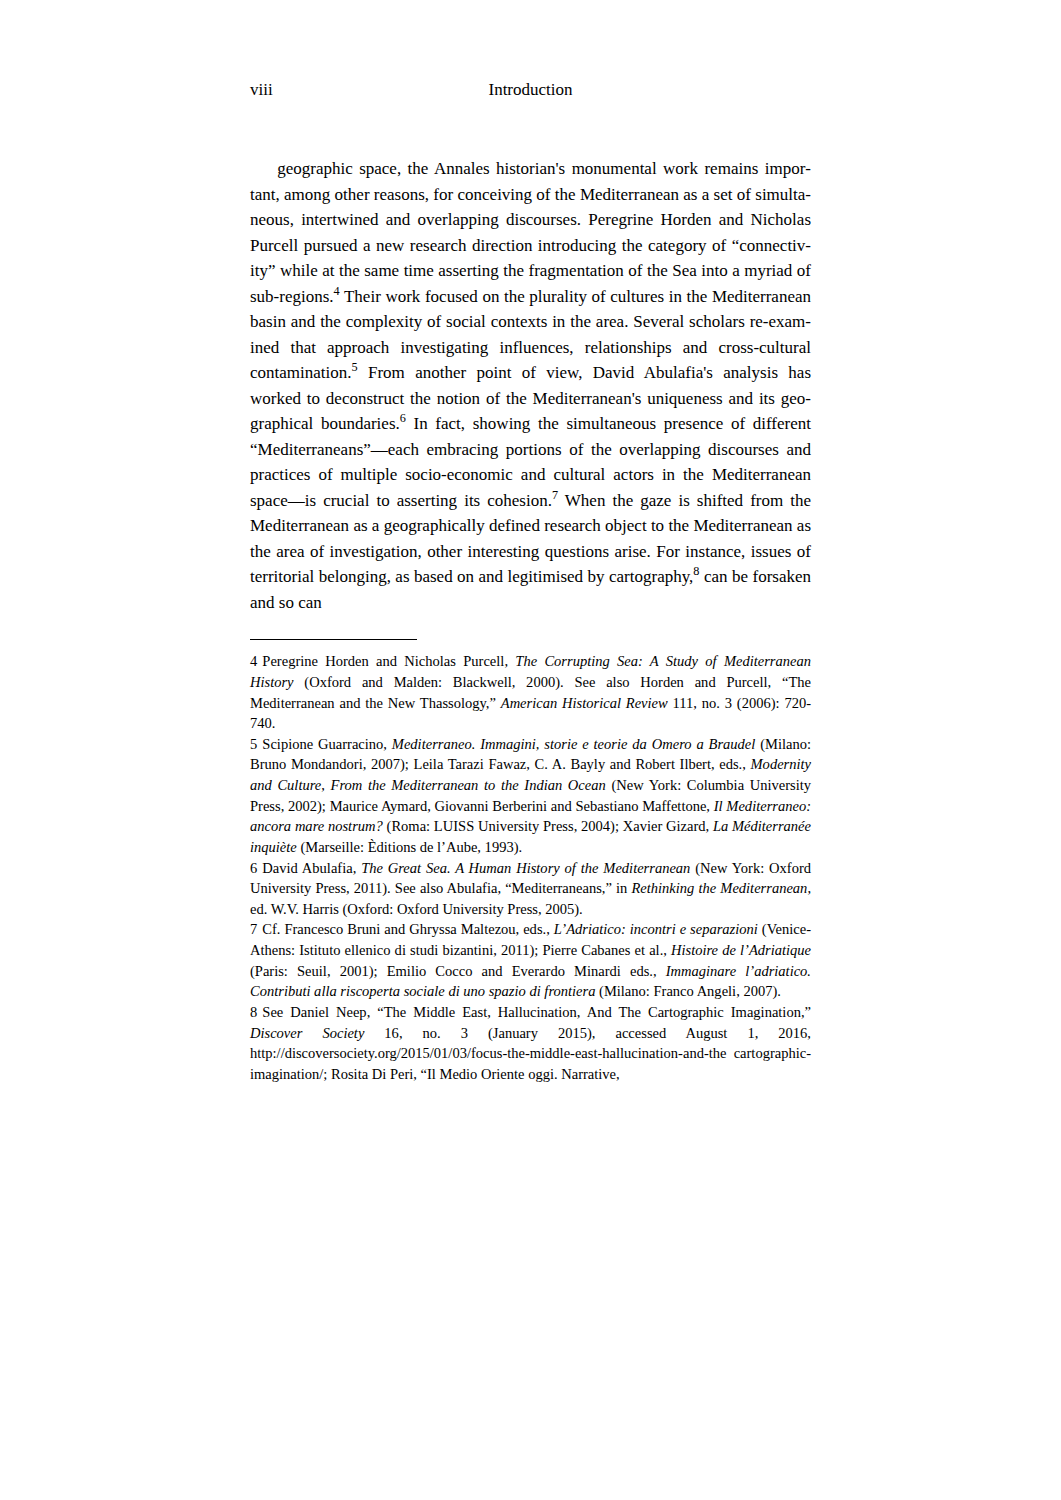viii Introduction
geographic space, the Annales historian's monumental work remains important, among other reasons, for conceiving of the Mediterranean as a set of simultaneous, intertwined and overlapping discourses. Peregrine Horden and Nicholas Purcell pursued a new research direction introducing the category of “connectivity” while at the same time asserting the fragmentation of the Sea into a myriad of sub-regions.4 Their work focused on the plurality of cultures in the Mediterranean basin and the complexity of social contexts in the area. Several scholars re-examined that approach investigating influences, relationships and cross-cultural contamination.5 From another point of view, David Abulafia's analysis has worked to deconstruct the notion of the Mediterranean's uniqueness and its geographical boundaries.6 In fact, showing the simultaneous presence of different “Mediterraneans”—each embracing portions of the overlapping discourses and practices of multiple socio-economic and cultural actors in the Mediterranean space—is crucial to asserting its cohesion.7 When the gaze is shifted from the Mediterranean as a geographically defined research object to the Mediterranean as the area of investigation, other interesting questions arise. For instance, issues of territorial belonging, as based on and legitimised by cartography,8 can be forsaken and so can
4 Peregrine Horden and Nicholas Purcell, The Corrupting Sea: A Study of Mediterranean History (Oxford and Malden: Blackwell, 2000). See also Horden and Purcell, “The Mediterranean and the New Thassology,” American Historical Review 111, no. 3 (2006): 720-740.
5 Scipione Guarracino, Mediterraneo. Immagini, storie e teorie da Omero a Braudel (Milano: Bruno Mondandori, 2007); Leila Tarazi Fawaz, C. A. Bayly and Robert Ilbert, eds., Modernity and Culture, From the Mediterranean to the Indian Ocean (New York: Columbia University Press, 2002); Maurice Aymard, Giovanni Berberini and Sebastiano Maffettone, Il Mediterraneo: ancora mare nostrum? (Roma: LUISS University Press, 2004); Xavier Gizard, La Méditerranée inquiète (Marseille: Èditions de l’Aube, 1993).
6 David Abulafia, The Great Sea. A Human History of the Mediterranean (New York: Oxford University Press, 2011). See also Abulafia, “Mediterraneans,” in Rethinking the Mediterranean, ed. W.V. Harris (Oxford: Oxford University Press, 2005).
7 Cf. Francesco Bruni and Ghryssa Maltezou, eds., L’Adriatico: incontri e separazioni (Venice-Athens: Istituto ellenico di studi bizantini, 2011); Pierre Cabanes et al., Histoire de l’Adriatique (Paris: Seuil, 2001); Emilio Cocco and Everardo Minardi eds., Immaginare l’adriatico. Contributi alla riscoperta sociale di uno spazio di frontiera (Milano: Franco Angeli, 2007).
8 See Daniel Neep, “The Middle East, Hallucination, And The Cartographic Imagination,” Discover Society 16, no. 3 (January 2015), accessed August 1, 2016, http://discoversociety.org/2015/01/03/focus-the-middle-east-hallucination-and-the cartographic-imagination/; Rosita Di Peri, “Il Medio Oriente oggi. Narrative,